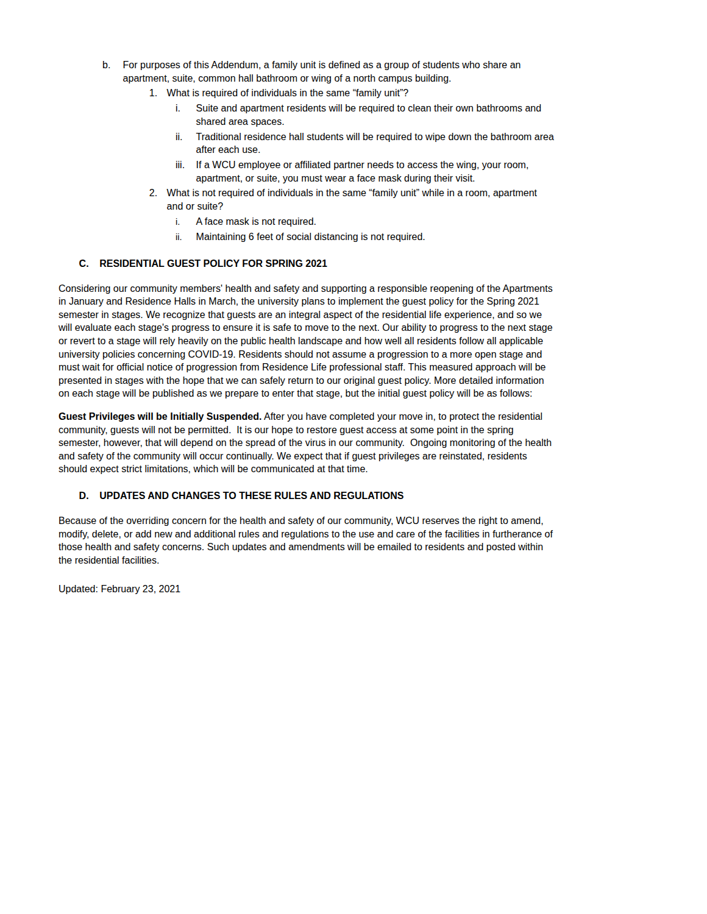b. For purposes of this Addendum, a family unit is defined as a group of students who share an apartment, suite, common hall bathroom or wing of a north campus building.
1. What is required of individuals in the same “family unit”?
i. Suite and apartment residents will be required to clean their own bathrooms and shared area spaces.
ii. Traditional residence hall students will be required to wipe down the bathroom area after each use.
iii. If a WCU employee or affiliated partner needs to access the wing, your room, apartment, or suite, you must wear a face mask during their visit.
2. What is not required of individuals in the same “family unit” while in a room, apartment and or suite?
i. A face mask is not required.
ii. Maintaining 6 feet of social distancing is not required.
C. RESIDENTIAL GUEST POLICY FOR SPRING 2021
Considering our community members' health and safety and supporting a responsible reopening of the Apartments in January and Residence Halls in March, the university plans to implement the guest policy for the Spring 2021 semester in stages. We recognize that guests are an integral aspect of the residential life experience, and so we will evaluate each stage's progress to ensure it is safe to move to the next. Our ability to progress to the next stage or revert to a stage will rely heavily on the public health landscape and how well all residents follow all applicable university policies concerning COVID-19. Residents should not assume a progression to a more open stage and must wait for official notice of progression from Residence Life professional staff. This measured approach will be presented in stages with the hope that we can safely return to our original guest policy. More detailed information on each stage will be published as we prepare to enter that stage, but the initial guest policy will be as follows:
Guest Privileges will be Initially Suspended. After you have completed your move in, to protect the residential community, guests will not be permitted. It is our hope to restore guest access at some point in the spring semester, however, that will depend on the spread of the virus in our community. Ongoing monitoring of the health and safety of the community will occur continually. We expect that if guest privileges are reinstated, residents should expect strict limitations, which will be communicated at that time.
D. UPDATES AND CHANGES TO THESE RULES AND REGULATIONS
Because of the overriding concern for the health and safety of our community, WCU reserves the right to amend, modify, delete, or add new and additional rules and regulations to the use and care of the facilities in furtherance of those health and safety concerns. Such updates and amendments will be emailed to residents and posted within the residential facilities.
Updated: February 23, 2021